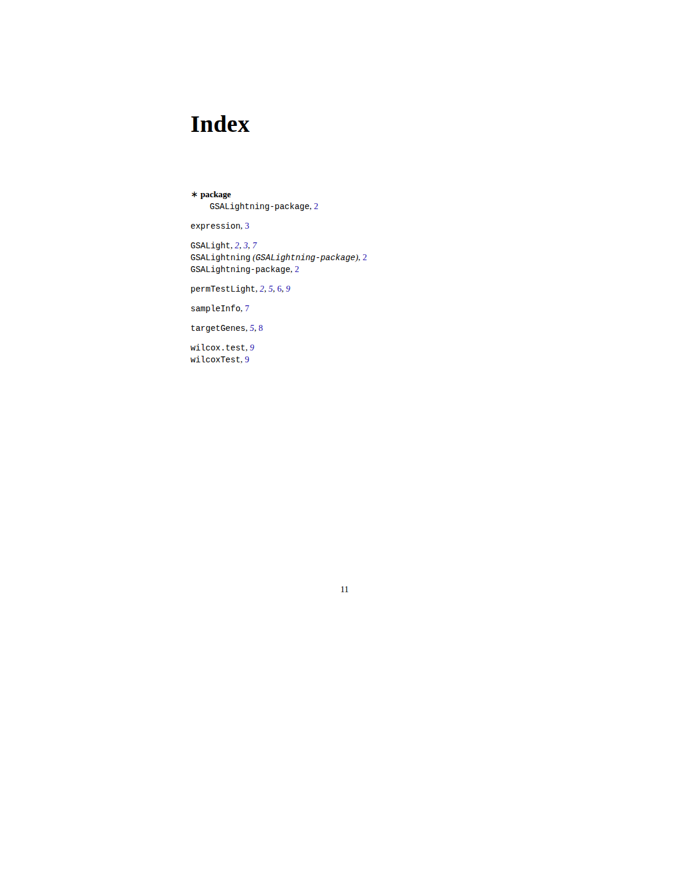Index
∗ package
GSALightning-package, 2
expression, 3
GSALight, 2, 3, 7
GSALightning (GSALightning-package), 2
GSALightning-package, 2
permTestLight, 2, 5, 6, 9
sampleInfo, 7
targetGenes, 5, 8
wilcox.test, 9
wilcoxTest, 9
11